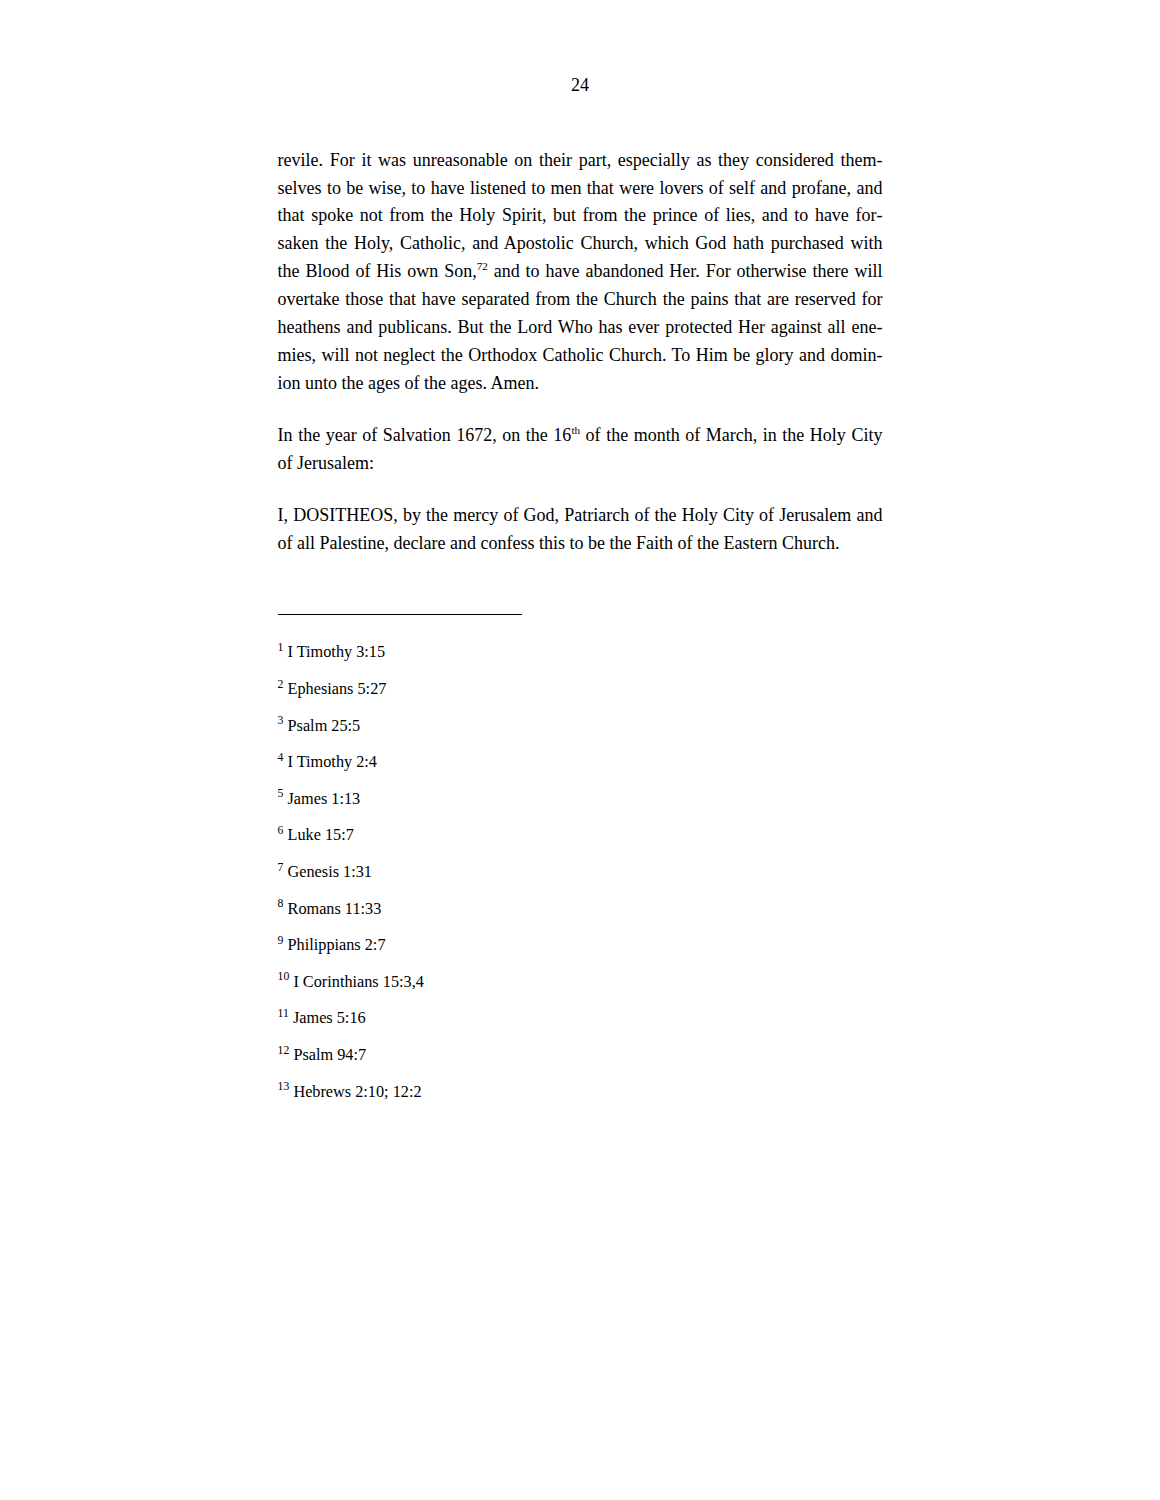24
revile. For it was unreasonable on their part, especially as they considered themselves to be wise, to have listened to men that were lovers of self and profane, and that spoke not from the Holy Spirit, but from the prince of lies, and to have forsaken the Holy, Catholic, and Apostolic Church, which God hath purchased with the Blood of His own Son,72 and to have abandoned Her. For otherwise there will overtake those that have separated from the Church the pains that are reserved for heathens and publicans. But the Lord Who has ever protected Her against all enemies, will not neglect the Orthodox Catholic Church. To Him be glory and dominion unto the ages of the ages. Amen.
In the year of Salvation 1672, on the 16th of the month of March, in the Holy City of Jerusalem:
I, DOSITHEOS, by the mercy of God, Patriarch of the Holy City of Jerusalem and of all Palestine, declare and confess this to be the Faith of the Eastern Church.
1 I Timothy 3:15
2 Ephesians 5:27
3 Psalm 25:5
4 I Timothy 2:4
5 James 1:13
6 Luke 15:7
7 Genesis 1:31
8 Romans 11:33
9 Philippians 2:7
10 I Corinthians 15:3,4
11 James 5:16
12 Psalm 94:7
13 Hebrews 2:10; 12:2